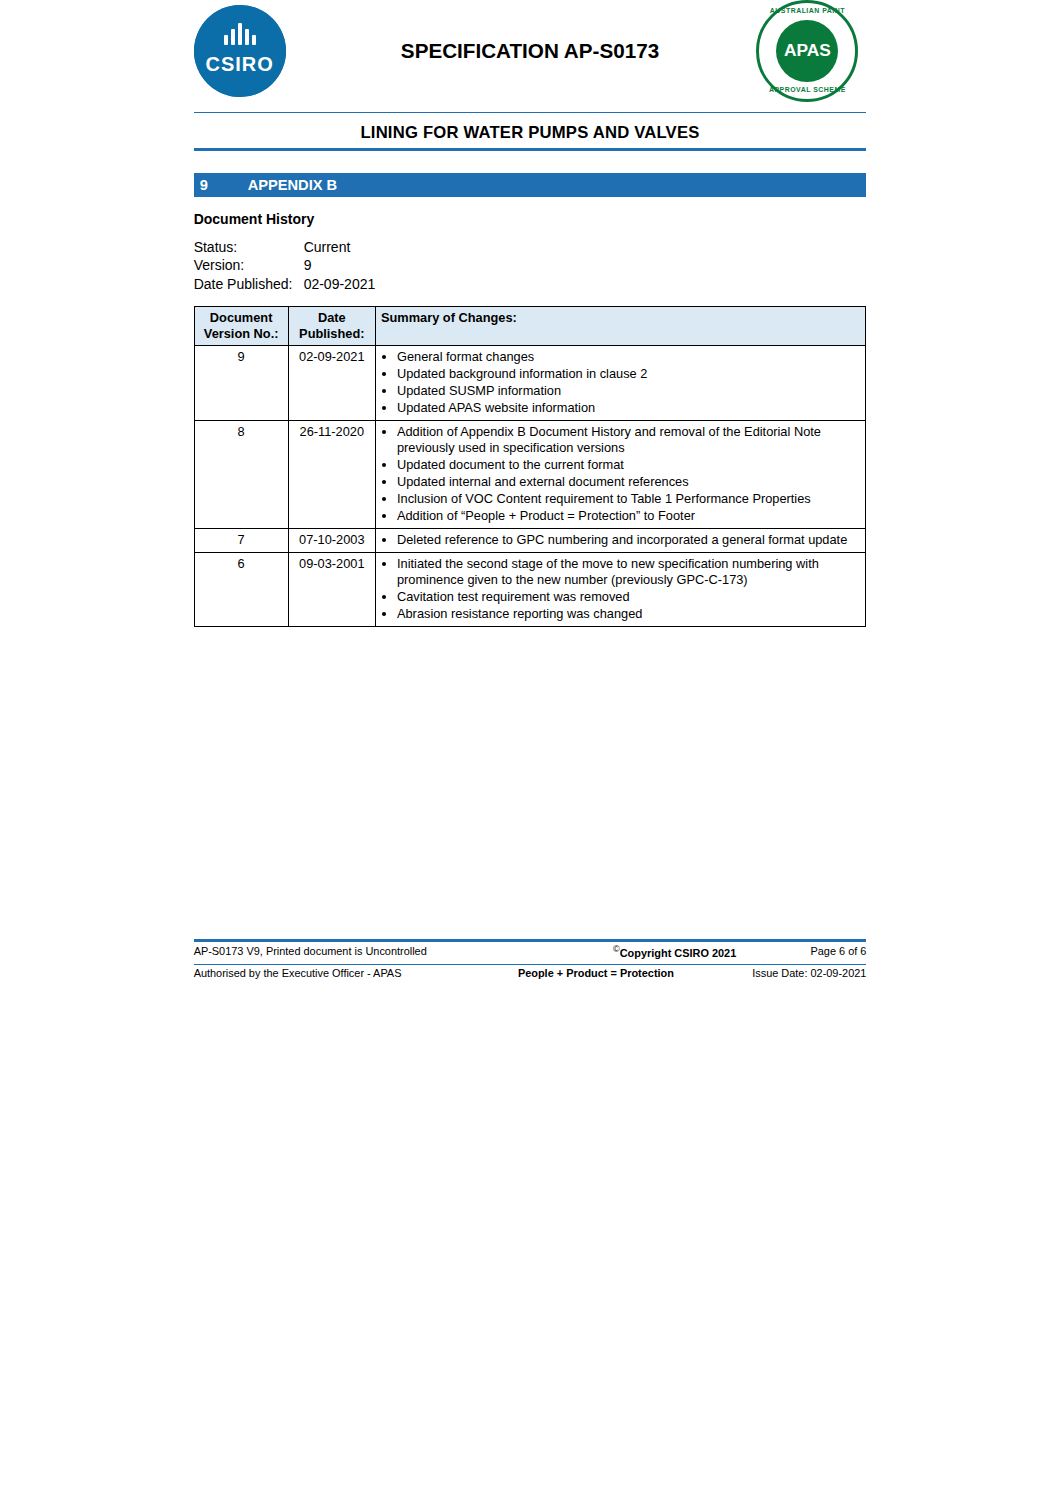CSIRO
SPECIFICATION AP-S0173
AUSTRALIAN PAINT APPROVAL SCHEME
APAS
LINING FOR WATER PUMPS AND VALVES
9 APPENDIX B
Document History
| Status: | Current |
| Version: | 9 |
| Date Published: | 02-09-2021 |
| Document Version No.: | Date Published: | Summary of Changes: |
| --- | --- | --- |
| 9 | 02-09-2021 | General format changes Updated background information in clause 2 Updated SUSMP information Updated APAS website information |
| 8 | 26-11-2020 | Addition of Appendix B Document History and removal of the Editorial Note previously used in specification versions Updated document to the current format Updated internal and external document references Inclusion of VOC Content requirement to Table 1 Performance Properties Addition of “People + Product = Protection” to Footer |
| 7 | 07-10-2003 | Deleted reference to GPC numbering and incorporated a general format update |
| 6 | 09-03-2001 | Initiated the second stage of the move to new specification numbering with prominence given to the new number (previously GPC-C-173) Cavitation test requirement was removed Abrasion resistance reporting was changed |
| AP-S0173 V9, Printed document is Uncontrolled | © Copyright CSIRO 2021 | Page 6 of 6 |
| Authorised by the Executive Officer - APAS | People + Product = Protection | Issue Date: 02-09-2021 |